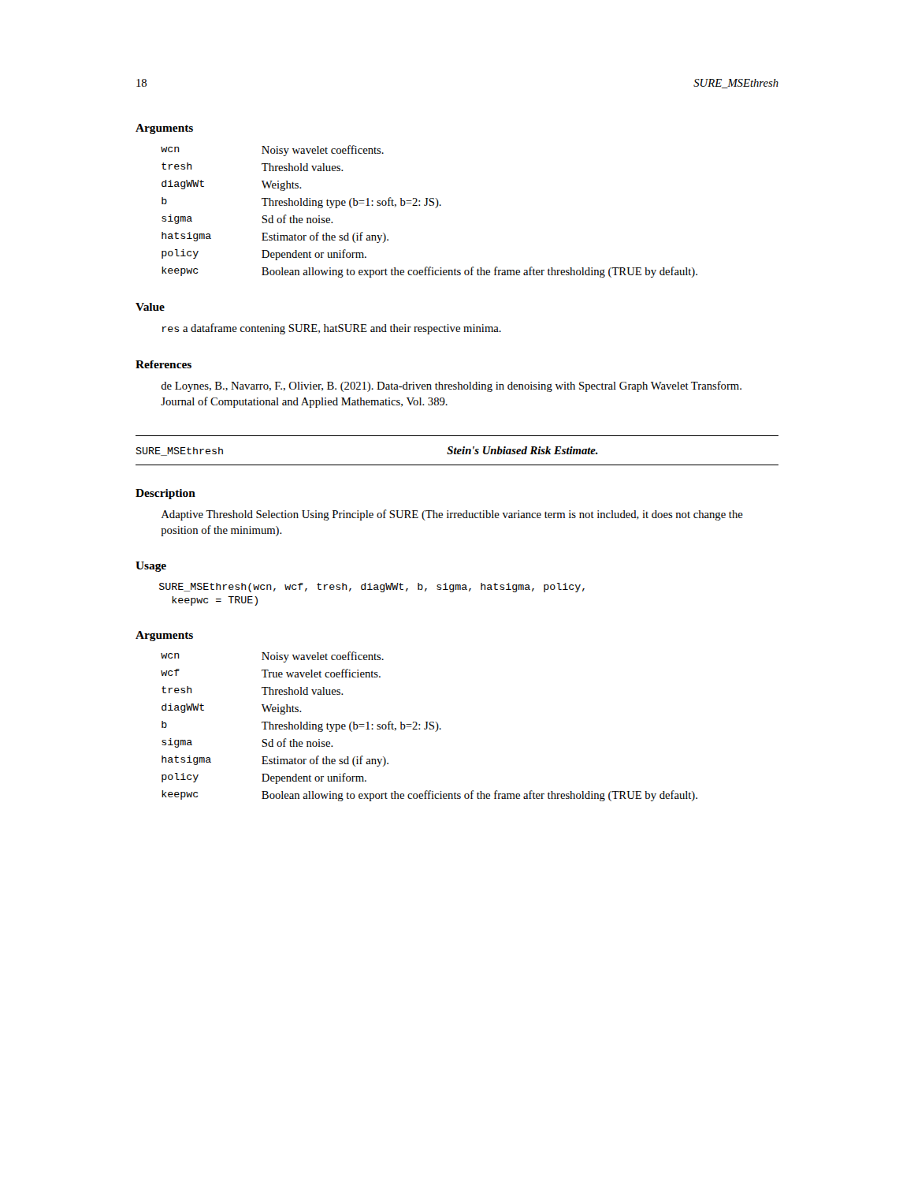18 SURE_MSEthresh
Arguments
wcn
Noisy wavelet coefficents.
tresh
Threshold values.
diagWWt
Weights.
b
Thresholding type (b=1: soft, b=2: JS).
sigma
Sd of the noise.
hatsigma
Estimator of the sd (if any).
policy
Dependent or uniform.
keepwc
Boolean allowing to export the coefficients of the frame after thresholding (TRUE by default).
Value
res a dataframe contening SURE, hatSURE and their respective minima.
References
de Loynes, B., Navarro, F., Olivier, B. (2021). Data-driven thresholding in denoising with Spectral Graph Wavelet Transform. Journal of Computational and Applied Mathematics, Vol. 389.
SURE_MSEthresh Stein's Unbiased Risk Estimate.
Description
Adaptive Threshold Selection Using Principle of SURE (The irreductible variance term is not included, it does not change the position of the minimum).
Usage
SURE_MSEthresh(wcn, wcf, tresh, diagWWt, b, sigma, hatsigma, policy,
  keepwc = TRUE)
Arguments
wcn
Noisy wavelet coefficents.
wcf
True wavelet coefficients.
tresh
Threshold values.
diagWWt
Weights.
b
Thresholding type (b=1: soft, b=2: JS).
sigma
Sd of the noise.
hatsigma
Estimator of the sd (if any).
policy
Dependent or uniform.
keepwc
Boolean allowing to export the coefficients of the frame after thresholding (TRUE by default).